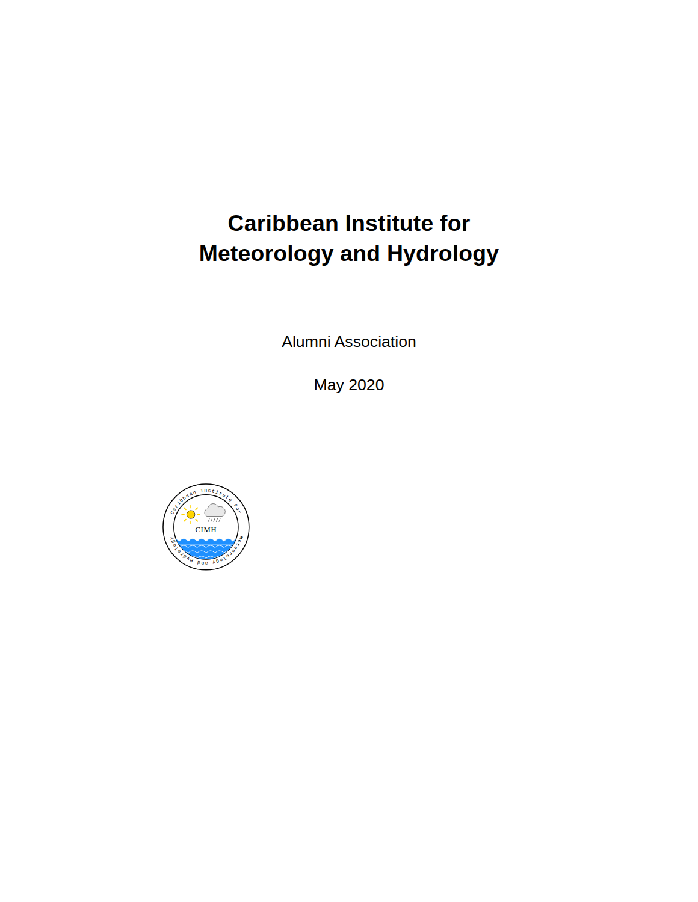Caribbean Institute for Meteorology and Hydrology
Alumni Association
May 2020
Caribbean Institute for Meteorology and Hydrology CIMH